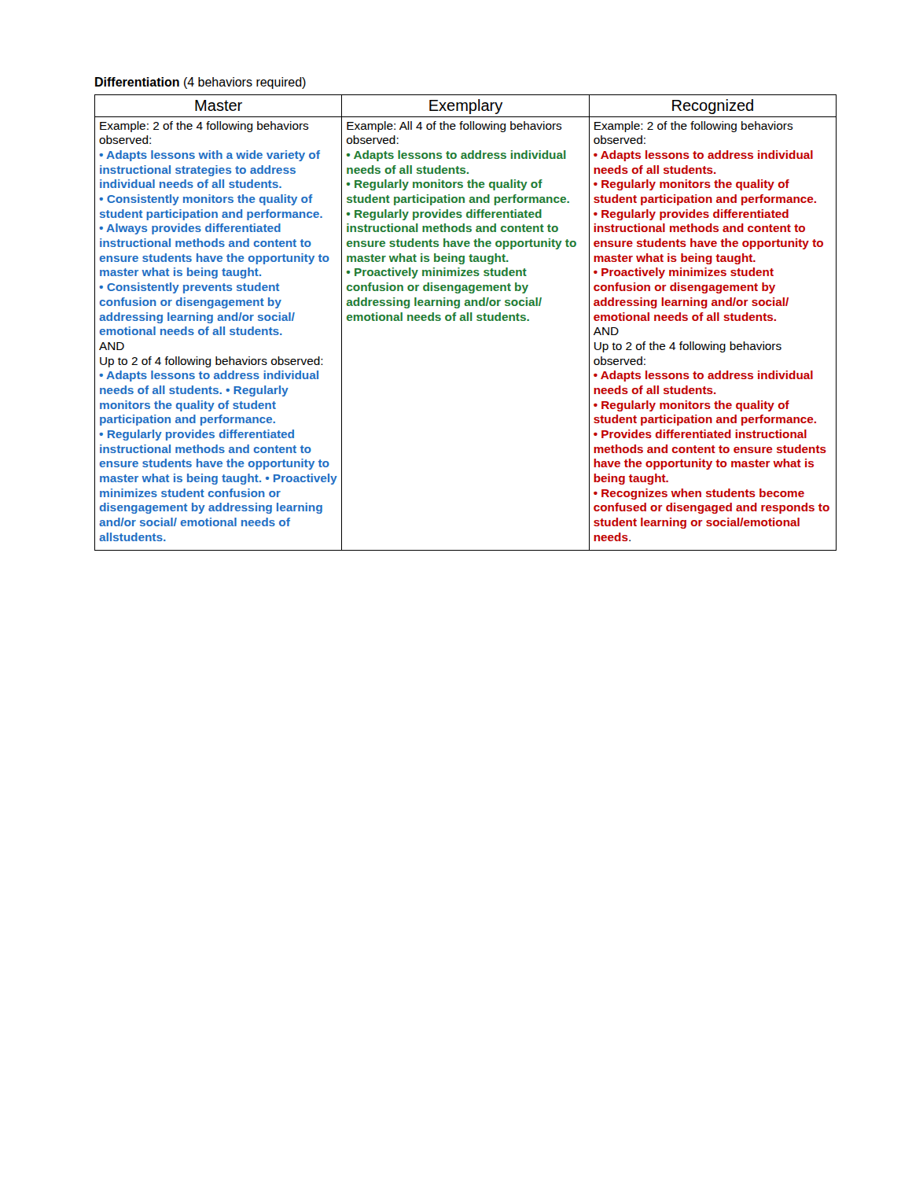Differentiation (4 behaviors required)
| Master | Exemplary | Recognized |
| --- | --- | --- |
| Example: 2 of the 4 following behaviors observed: • Adapts lessons with a wide variety of instructional strategies to address individual needs of all students. • Consistently monitors the quality of student participation and performance. • Always provides differentiated instructional methods and content to ensure students have the opportunity to master what is being taught. • Consistently prevents student confusion or disengagement by addressing learning and/or social/ emotional needs of all students. AND Up to 2 of 4 following behaviors observed: • Adapts lessons to address individual needs of all students. • Regularly monitors the quality of student participation and performance. • Regularly provides differentiated instructional methods and content to ensure students have the opportunity to master what is being taught. • Proactively minimizes student confusion or disengagement by addressing learning and/or social/ emotional needs of allstudents. | Example: All 4 of the following behaviors observed: • Adapts lessons to address individual needs of all students. • Regularly monitors the quality of student participation and performance. • Regularly provides differentiated instructional methods and content to ensure students have the opportunity to master what is being taught. • Proactively minimizes student confusion or disengagement by addressing learning and/or social/ emotional needs of all students. | Example: 2 of the following behaviors observed: • Adapts lessons to address individual needs of all students. • Regularly monitors the quality of student participation and performance. • Regularly provides differentiated instructional methods and content to ensure students have the opportunity to master what is being taught. • Proactively minimizes student confusion or disengagement by addressing learning and/or social/ emotional needs of all students. AND Up to 2 of the 4 following behaviors observed: • Adapts lessons to address individual needs of all students. • Regularly monitors the quality of student participation and performance. • Provides differentiated instructional methods and content to ensure students have the opportunity to master what is being taught. • Recognizes when students become confused or disengaged and responds to student learning or social/emotional needs . |